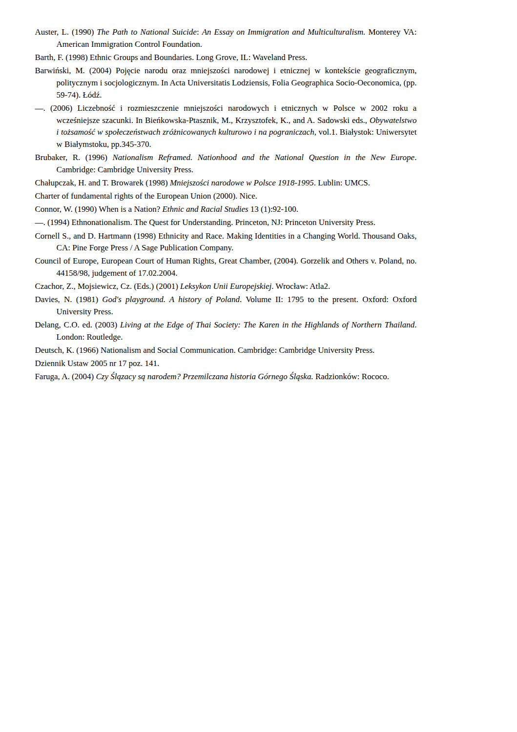Auster, L. (1990) The Path to National Suicide: An Essay on Immigration and Multiculturalism. Monterey VA: American Immigration Control Foundation.
Barth, F. (1998) Ethnic Groups and Boundaries. Long Grove, IL: Waveland Press.
Barwiński, M. (2004) Pojęcie narodu oraz mniejszości narodowej i etnicznej w kontekście geograficznym, politycznym i socjologicznym. In Acta Universitatis Lodziensis, Folia Geographica Socio-Oeconomica, (pp. 59-74). Łódź.
—. (2006) Liczebność i rozmieszczenie mniejszości narodowych i etnicznych w Polsce w 2002 roku a wcześniejsze szacunki. In Bieńkowska-Ptasznik, M., Krzysztofek, K., and A. Sadowski eds., Obywatelstwo i tożsamość w społeczeństwach zróżnicowanych kulturowo i na pograniczach, vol.1. Białystok: Uniwersytet w Białymstoku, pp.345-370.
Brubaker, R. (1996) Nationalism Reframed. Nationhood and the National Question in the New Europe. Cambridge: Cambridge University Press.
Chałupczak, H. and T. Browarek (1998) Mniejszości narodowe w Polsce 1918-1995. Lublin: UMCS.
Charter of fundamental rights of the European Union (2000). Nice.
Connor, W. (1990) When is a Nation? Ethnic and Racial Studies 13 (1):92-100.
—. (1994) Ethnonationalism. The Quest for Understanding. Princeton, NJ: Princeton University Press.
Cornell S., and D. Hartmann (1998) Ethnicity and Race. Making Identities in a Changing World. Thousand Oaks, CA: Pine Forge Press / A Sage Publication Company.
Council of Europe, European Court of Human Rights, Great Chamber, (2004). Gorzelik and Others v. Poland, no. 44158/98, judgement of 17.02.2004.
Czachor, Z., Mojsiewicz, Cz. (Eds.) (2001) Leksykon Unii Europejskiej. Wrocław: Atla2.
Davies, N. (1981) God's playground. A history of Poland. Volume II: 1795 to the present. Oxford: Oxford University Press.
Delang, C.O. ed. (2003) Living at the Edge of Thai Society: The Karen in the Highlands of Northern Thailand. London: Routledge.
Deutsch, K. (1966) Nationalism and Social Communication. Cambridge: Cambridge University Press.
Dziennik Ustaw 2005 nr 17 poz. 141.
Faruga, A. (2004) Czy Ślązacy są narodem? Przemilczana historia Górnego Śląska. Radzionków: Rococo.